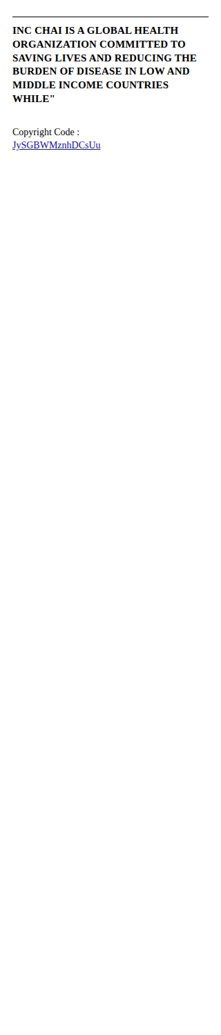INC CHAI IS A GLOBAL HEALTH ORGANIZATION COMMITTED TO SAVING LIVES AND REDUCING THE BURDEN OF DISEASE IN LOW AND MIDDLE INCOME COUNTRIES WHILE"
Copyright Code :
JySGBWMznhDCsUu